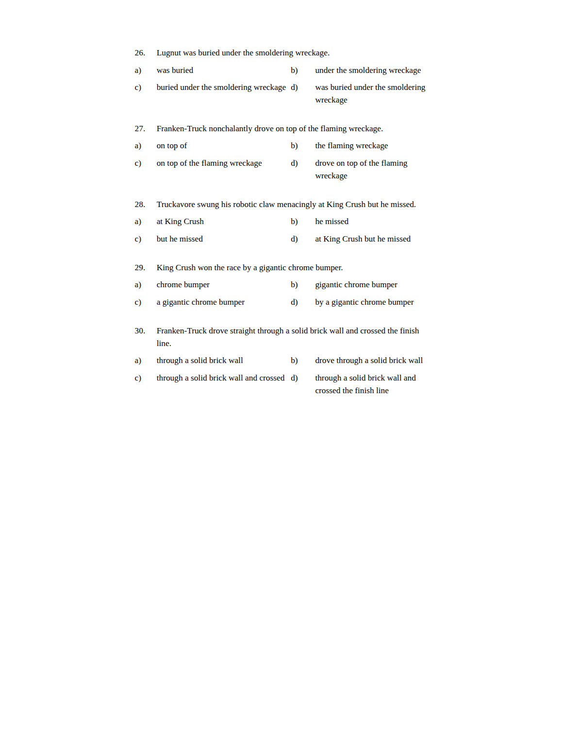26. Lugnut was buried under the smoldering wreckage.
| a) | was buried | b) | under the smoldering wreckage |
| c) | buried under the smoldering wreckage | d) | was buried under the smoldering wreckage |
27. Franken-Truck nonchalantly drove on top of the flaming wreckage.
| a) | on top of | b) | the flaming wreckage |
| c) | on top of the flaming wreckage | d) | drove on top of the flaming wreckage |
28. Truckavore swung his robotic claw menacingly at King Crush but he missed.
| a) | at King Crush | b) | he missed |
| c) | but he missed | d) | at King Crush but he missed |
29. King Crush won the race by a gigantic chrome bumper.
| a) | chrome bumper | b) | gigantic chrome bumper |
| c) | a gigantic chrome bumper | d) | by a gigantic chrome bumper |
30. Franken-Truck drove straight through a solid brick wall and crossed the finish line.
| a) | through a solid brick wall | b) | drove through a solid brick wall |
| c) | through a solid brick wall and crossed | d) | through a solid brick wall and crossed the finish line |